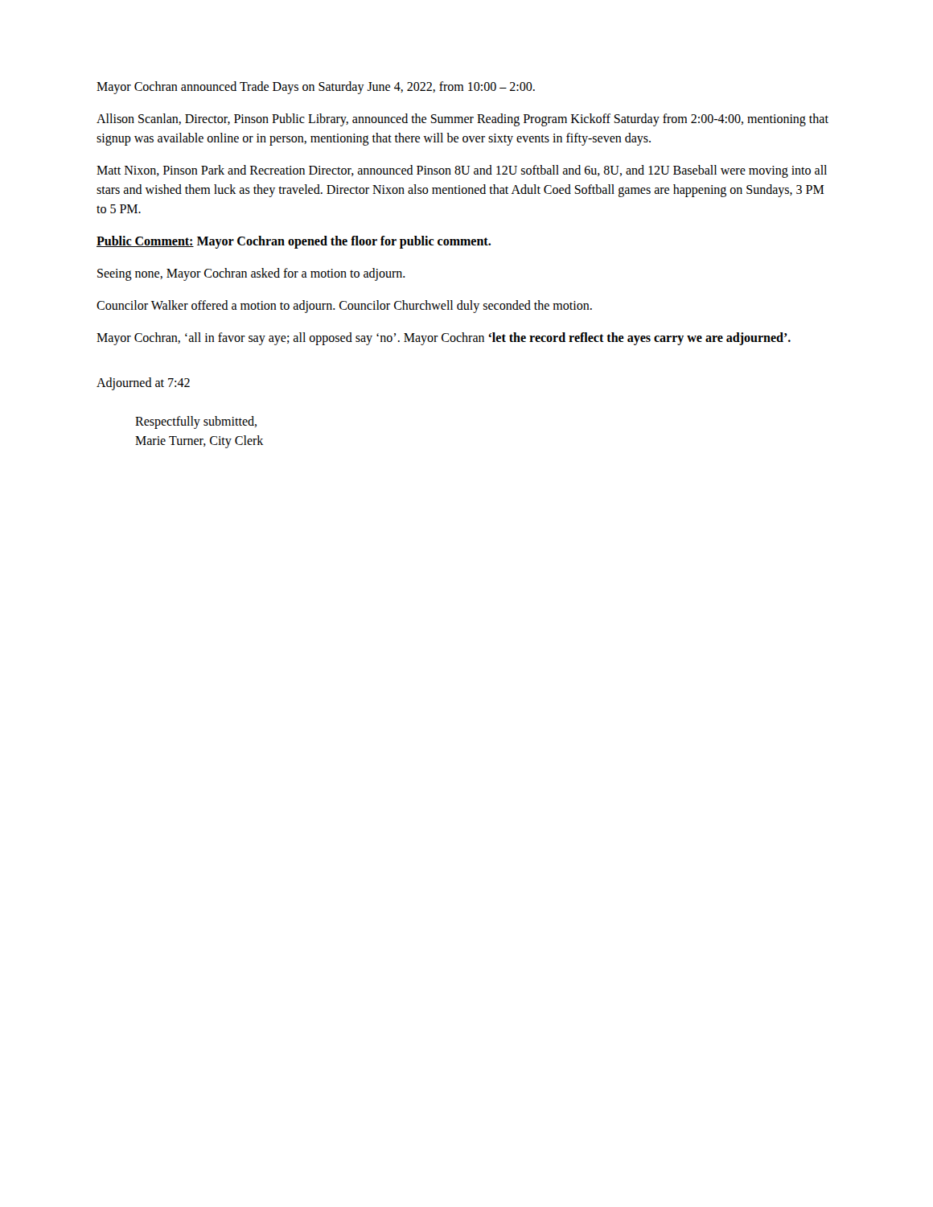Mayor Cochran announced Trade Days on Saturday June 4, 2022, from 10:00 – 2:00.
Allison Scanlan, Director, Pinson Public Library, announced the Summer Reading Program Kickoff Saturday from 2:00-4:00, mentioning that signup was available online or in person, mentioning that there will be over sixty events in fifty-seven days.
Matt Nixon, Pinson Park and Recreation Director, announced Pinson 8U and 12U softball and 6u, 8U, and 12U Baseball were moving into all stars and wished them luck as they traveled. Director Nixon also mentioned that Adult Coed Softball games are happening on Sundays, 3 PM to 5 PM.
Public Comment: Mayor Cochran opened the floor for public comment.
Seeing none, Mayor Cochran asked for a motion to adjourn.
Councilor Walker offered a motion to adjourn. Councilor Churchwell duly seconded the motion.
Mayor Cochran, ‘all in favor say aye; all opposed say ‘no’. Mayor Cochran ‘let the record reflect the ayes carry we are adjourned’.
Adjourned at 7:42
Respectfully submitted,
Marie Turner, City Clerk